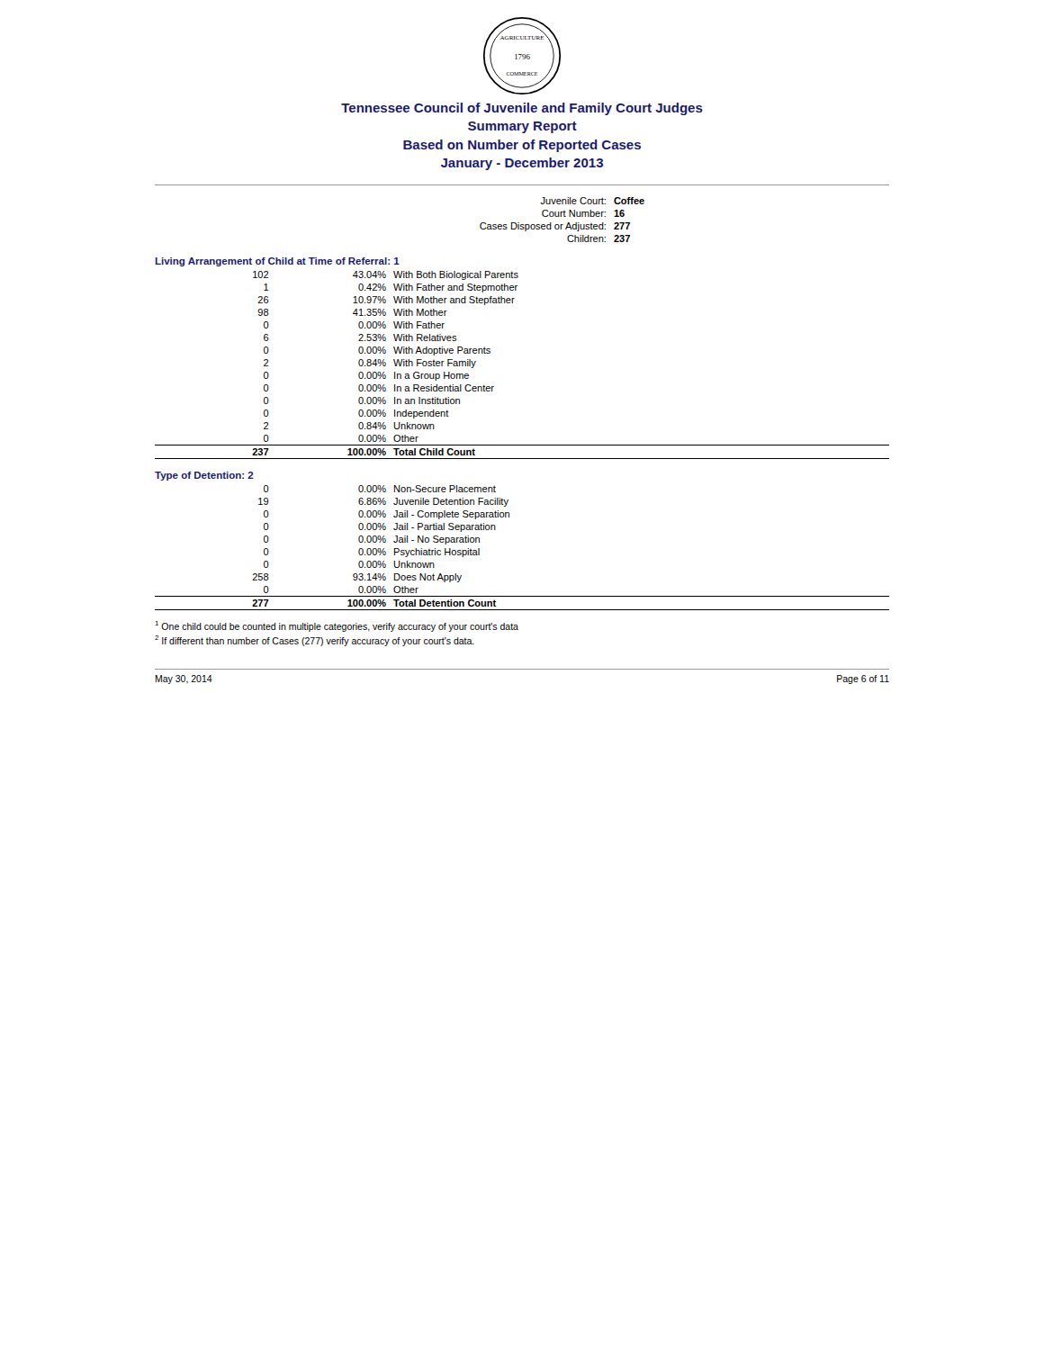Tennessee Council of Juvenile and Family Court Judges
Summary Report
Based on Number of Reported Cases
January - December 2013
| Juvenile Court: | Coffee |
| Court Number: | 16 |
| Cases Disposed or Adjusted: | 277 |
| Children: | 237 |
Living Arrangement of Child at Time of Referral: 1
| 102 | 43.04% | With Both Biological Parents |
| 1 | 0.42% | With Father and Stepmother |
| 26 | 10.97% | With Mother and Stepfather |
| 98 | 41.35% | With Mother |
| 0 | 0.00% | With Father |
| 6 | 2.53% | With Relatives |
| 0 | 0.00% | With Adoptive Parents |
| 2 | 0.84% | With Foster Family |
| 0 | 0.00% | In a Group Home |
| 0 | 0.00% | In a Residential Center |
| 0 | 0.00% | In an Institution |
| 0 | 0.00% | Independent |
| 2 | 0.84% | Unknown |
| 0 | 0.00% | Other |
| 237 | 100.00% | Total Child Count |
Type of Detention: 2
| 0 | 0.00% | Non-Secure Placement |
| 19 | 6.86% | Juvenile Detention Facility |
| 0 | 0.00% | Jail - Complete Separation |
| 0 | 0.00% | Jail - Partial Separation |
| 0 | 0.00% | Jail - No Separation |
| 0 | 0.00% | Psychiatric Hospital |
| 0 | 0.00% | Unknown |
| 258 | 93.14% | Does Not Apply |
| 0 | 0.00% | Other |
| 277 | 100.00% | Total Detention Count |
1 One child could be counted in multiple categories, verify accuracy of your court's data
2 If different than number of Cases (277) verify accuracy of your court's data.
May 30, 2014 Page 6 of 11